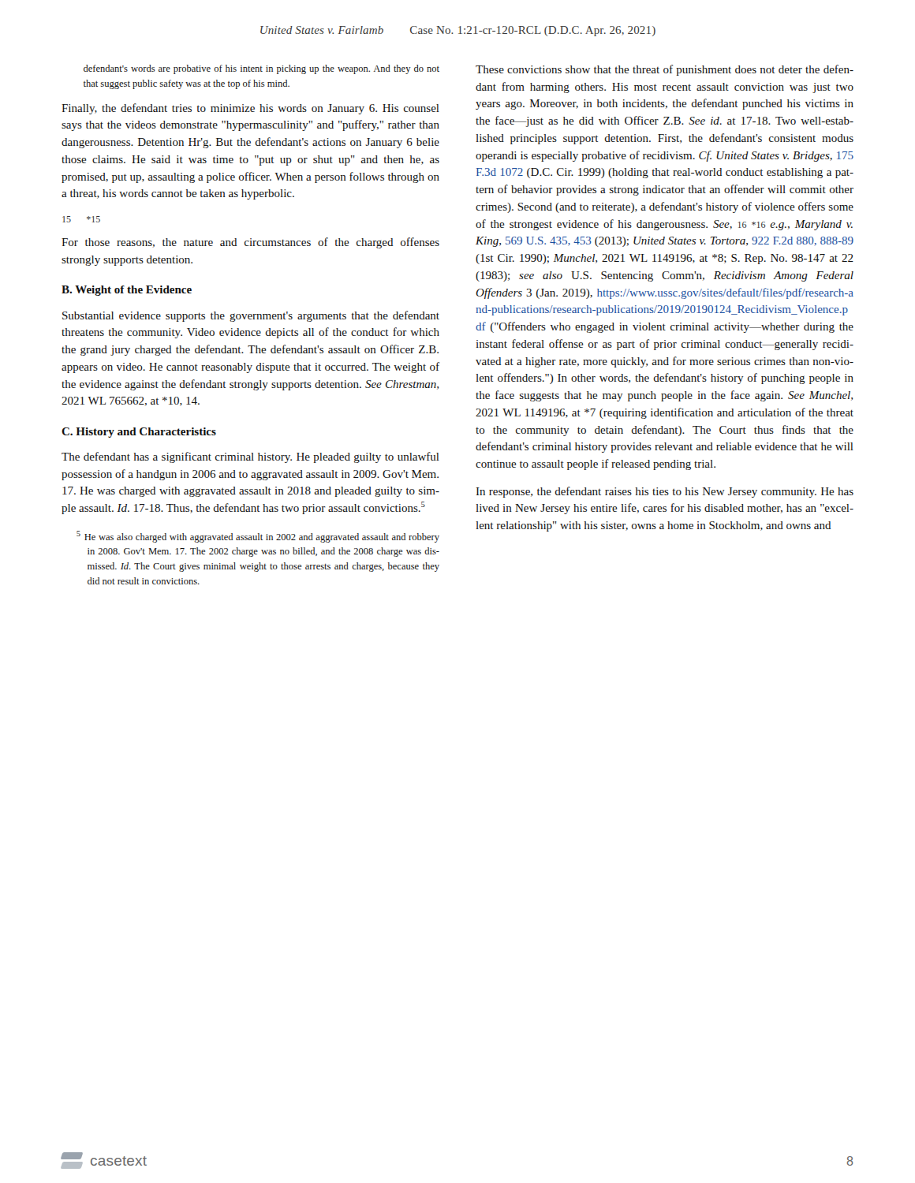United States v. Fairlamb Case No. 1:21-cr-120-RCL (D.D.C. Apr. 26, 2021)
defendant's words are probative of his intent in picking up the weapon. And they do not that suggest public safety was at the top of his mind.
Finally, the defendant tries to minimize his words on January 6. His counsel says that the videos demonstrate "hypermasculinity" and "puffery," rather than dangerousness. Detention Hr'g. But the defendant's actions on January 6 belie those claims. He said it was time to "put up or shut up" and then he, as promised, put up, assaulting a police officer. When a person follows through on a threat, his words cannot be taken as hyperbolic.
15*15
For those reasons, the nature and circumstances of the charged offenses strongly supports detention.
B. Weight of the Evidence
Substantial evidence supports the government's arguments that the defendant threatens the community. Video evidence depicts all of the conduct for which the grand jury charged the defendant. The defendant's assault on Officer Z.B. appears on video. He cannot reasonably dispute that it occurred. The weight of the evidence against the defendant strongly supports detention. See Chrestman, 2021 WL 765662, at *10, 14.
C. History and Characteristics
The defendant has a significant criminal history. He pleaded guilty to unlawful possession of a handgun in 2006 and to aggravated assault in 2009. Gov't Mem. 17. He was charged with aggravated assault in 2018 and pleaded guilty to simple assault. Id. 17-18. Thus, the defendant has two prior assault convictions.5
5 He was also charged with aggravated assault in 2002 and aggravated assault and robbery in 2008. Gov't Mem. 17. The 2002 charge was no billed, and the 2008 charge was dismissed. Id. The Court gives minimal weight to those arrests and charges, because they did not result in convictions.
These convictions show that the threat of punishment does not deter the defendant from harming others. His most recent assault conviction was just two years ago. Moreover, in both incidents, the defendant punched his victims in the face—just as he did with Officer Z.B. See id. at 17-18. Two well-established principles support detention. First, the defendant's consistent modus operandi is especially probative of recidivism. Cf. United States v. Bridges, 175 F.3d 1072 (D.C. Cir. 1999) (holding that real-world conduct establishing a pattern of behavior provides a strong indicator that an offender will commit other crimes). Second (and to reiterate), a defendant's history of violence offers some of the strongest evidence of his dangerousness. See, 16 *16 e.g., Maryland v. King, 569 U.S. 435, 453 (2013); United States v. Tortora, 922 F.2d 880, 888-89 (1st Cir. 1990); Munchel, 2021 WL 1149196, at *8; S. Rep. No. 98-147 at 22 (1983); see also U.S. Sentencing Comm'n, Recidivism Among Federal Offenders 3 (Jan. 2019), https://www.ussc.gov/sites/default/files/pdf/research-and-publications/research-publications/2019/20190124_Recidivism_Violence.pdf ("Offenders who engaged in violent criminal activity—whether during the instant federal offense or as part of prior criminal conduct—generally recidivated at a higher rate, more quickly, and for more serious crimes than non-violent offenders.") In other words, the defendant's history of punching people in the face suggests that he may punch people in the face again. See Munchel, 2021 WL 1149196, at *7 (requiring identification and articulation of the threat to the community to detain defendant). The Court thus finds that the defendant's criminal history provides relevant and reliable evidence that he will continue to assault people if released pending trial.
In response, the defendant raises his ties to his New Jersey community. He has lived in New Jersey his entire life, cares for his disabled mother, has an "excellent relationship" with his sister, owns a home in Stockholm, and owns and
casetext
8